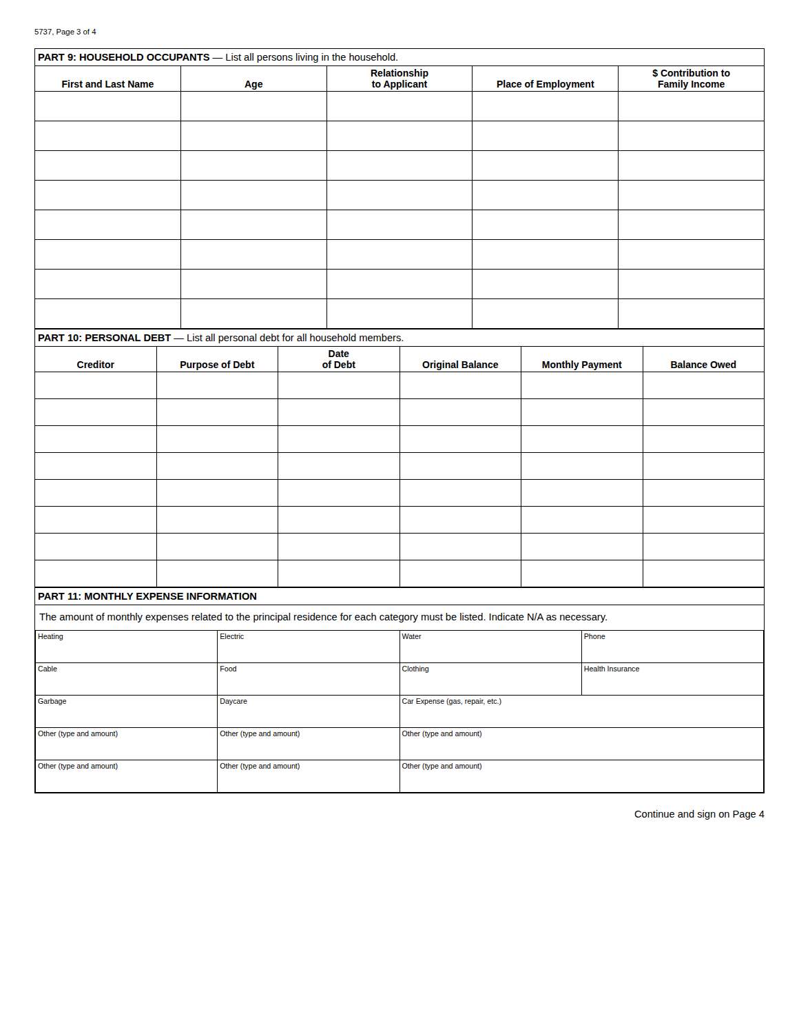5737, Page 3 of 4
| PART 9: HOUSEHOLD OCCUPANTS — List all persons living in the household. |
| First and Last Name | Age | Relationship to Applicant | Place of Employment | $ Contribution to Family Income |
| PART 10: PERSONAL DEBT — List all personal debt for all household members. |
| Creditor | Purpose of Debt | Date of Debt | Original Balance | Monthly Payment | Balance Owed |
| PART 11: MONTHLY EXPENSE INFORMATION |
| The amount of monthly expenses related to the principal residence for each category must be listed. Indicate N/A as necessary. |
| / Heating / Electric / Water / Phone / / Cable / Food / Clothing / Health Insurance / / Garbage / Daycare / Car Expense (gas, repair, etc.) / / Other (type and amount) / Other (type and amount) / Other (type and amount) / / Other (type and amount) / Other (type and amount) / Other (type and amount) / |
Continue and sign on Page 4